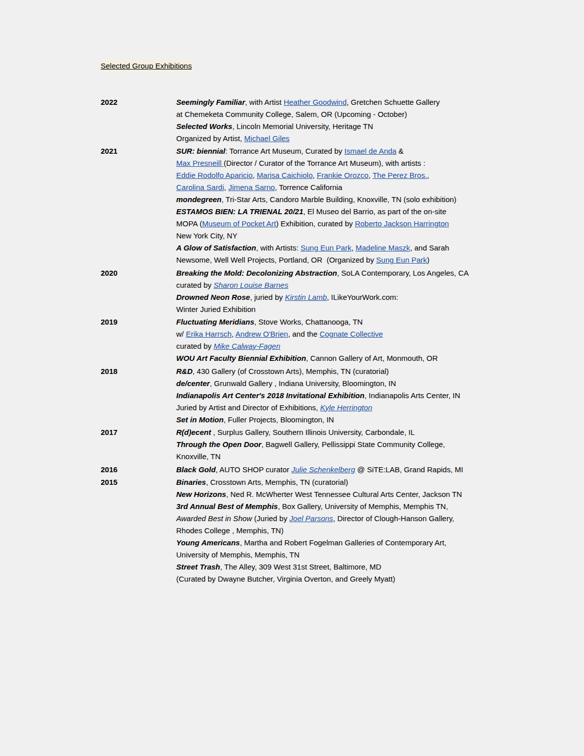Selected Group Exhibitions
| 2022 | Seemingly Familiar , with Artist Heather Goodwind , Gretchen Schuette Gallery at Chemeketa Community College, Salem, OR (Upcoming - October) Selected Works , Lincoln Memorial University, Heritage TN Organized by Artist, Michael Giles |
| 2021 | SUR: biennial : Torrance Art Museum, Curated by Ismael de Anda & Max Presneill (Director / Curator of the Torrance Art Museum), with artists : Eddie Rodolfo Aparicio , Marisa Caichiolo , Frankie Orozco , The Perez Bros. , Carolina Sardi , Jimena Sarno , Torrence California mondegreen , Tri-Star Arts, Candoro Marble Building, Knoxville, TN (solo exhibition) ESTAMOS BIEN: LA TRIENAL 20/21 , El Museo del Barrio, as part of the on-site MOPA ( Museum of Pocket Art ) Exhibition, curated by Roberto Jackson Harrington New York City, NY A Glow of Satisfaction , with Artists: Sung Eun Park , Madeline Maszk , and Sarah Newsome, Well Well Projects, Portland, OR (Organized by Sung Eun Park ) |
| 2020 | Breaking the Mold: Decolonizing Abstraction , SoLA Contemporary, Los Angeles, CA curated by Sharon Louise Barnes Drowned Neon Rose , juried by Kirstin Lamb , ILikeYourWork.com: Winter Juried Exhibition |
| 2019 | Fluctuating Meridians , Stove Works, Chattanooga, TN w/ Erika Harrsch , Andrew O'Brien , and the Cognate Collective curated by Mike Calway-Fagen WOU Art Faculty Biennial Exhibition , Cannon Gallery of Art, Monmouth, OR |
| 2018 | R&D , 430 Gallery (of Crosstown Arts), Memphis, TN (curatorial) de/center , Grunwald Gallery , Indiana University, Bloomington, IN Indianapolis Art Center's 2018 Invitational Exhibition , Indianapolis Arts Center, IN Juried by Artist and Director of Exhibitions, Kyle Herrington Set in Motion , Fuller Projects, Bloomington, IN |
| 2017 | R(d)ecent , Surplus Gallery, Southern Illinois University, Carbondale, IL Through the Open Door , Bagwell Gallery, Pellissippi State Community College, Knoxville, TN |
| 2016 | Black Gold , AUTO SHOP curator Julie Schenkelberg @ SiTE:LAB, Grand Rapids, MI |
| 2015 | Binaries , Crosstown Arts, Memphis, TN (curatorial) New Horizons , Ned R. McWherter West Tennessee Cultural Arts Center, Jackson TN 3rd Annual Best of Memphis , Box Gallery, University of Memphis, Memphis TN, Awarded Best in Show (Juried by Joel Parsons , Director of Clough-Hanson Gallery, Rhodes College , Memphis, TN) Young Americans , Martha and Robert Fogelman Galleries of Contemporary Art, University of Memphis, Memphis, TN Street Trash , The Alley, 309 West 31st Street, Baltimore, MD (Curated by Dwayne Butcher, Virginia Overton, and Greely Myatt) |